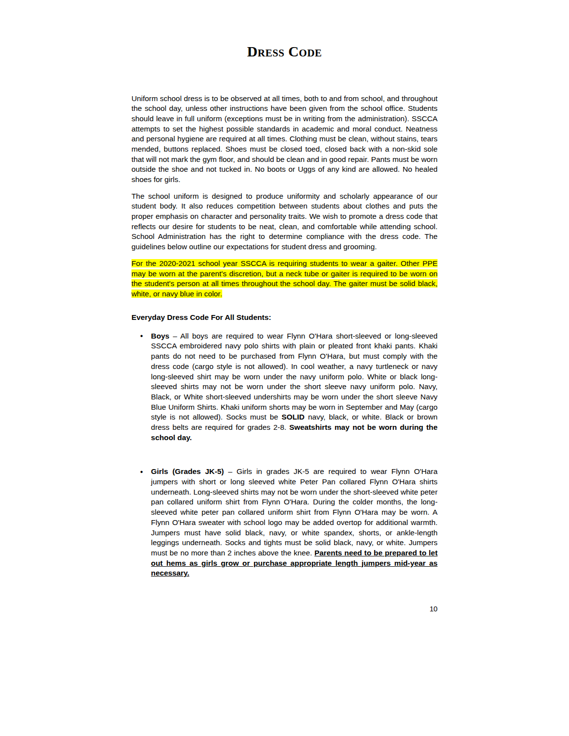Dress Code
Uniform school dress is to be observed at all times, both to and from school, and throughout the school day, unless other instructions have been given from the school office. Students should leave in full uniform (exceptions must be in writing from the administration). SSCCA attempts to set the highest possible standards in academic and moral conduct. Neatness and personal hygiene are required at all times. Clothing must be clean, without stains, tears mended, buttons replaced. Shoes must be closed toed, closed back with a non-skid sole that will not mark the gym floor, and should be clean and in good repair. Pants must be worn outside the shoe and not tucked in. No boots or Uggs of any kind are allowed. No healed shoes for girls.
The school uniform is designed to produce uniformity and scholarly appearance of our student body. It also reduces competition between students about clothes and puts the proper emphasis on character and personality traits. We wish to promote a dress code that reflects our desire for students to be neat, clean, and comfortable while attending school. School Administration has the right to determine compliance with the dress code. The guidelines below outline our expectations for student dress and grooming.
For the 2020-2021 school year SSCCA is requiring students to wear a gaiter. Other PPE may be worn at the parent's discretion, but a neck tube or gaiter is required to be worn on the student's person at all times throughout the school day. The gaiter must be solid black, white, or navy blue in color.
Everyday Dress Code For All Students:
Boys – All boys are required to wear Flynn O'Hara short-sleeved or long-sleeved SSCCA embroidered navy polo shirts with plain or pleated front khaki pants. Khaki pants do not need to be purchased from Flynn O'Hara, but must comply with the dress code (cargo style is not allowed). In cool weather, a navy turtleneck or navy long-sleeved shirt may be worn under the navy uniform polo. White or black long-sleeved shirts may not be worn under the short sleeve navy uniform polo. Navy, Black, or White short-sleeved undershirts may be worn under the short sleeve Navy Blue Uniform Shirts. Khaki uniform shorts may be worn in September and May (cargo style is not allowed). Socks must be SOLID navy, black, or white. Black or brown dress belts are required for grades 2-8. Sweatshirts may not be worn during the school day.
Girls (Grades JK-5) – Girls in grades JK-5 are required to wear Flynn O'Hara jumpers with short or long sleeved white Peter Pan collared Flynn O'Hara shirts underneath. Long-sleeved shirts may not be worn under the short-sleeved white peter pan collared uniform shirt from Flynn O'Hara. During the colder months, the long-sleeved white peter pan collared uniform shirt from Flynn O'Hara may be worn. A Flynn O'Hara sweater with school logo may be added overtop for additional warmth. Jumpers must have solid black, navy, or white spandex, shorts, or ankle-length leggings underneath. Socks and tights must be solid black, navy, or white. Jumpers must be no more than 2 inches above the knee. Parents need to be prepared to let out hems as girls grow or purchase appropriate length jumpers mid-year as necessary.
10